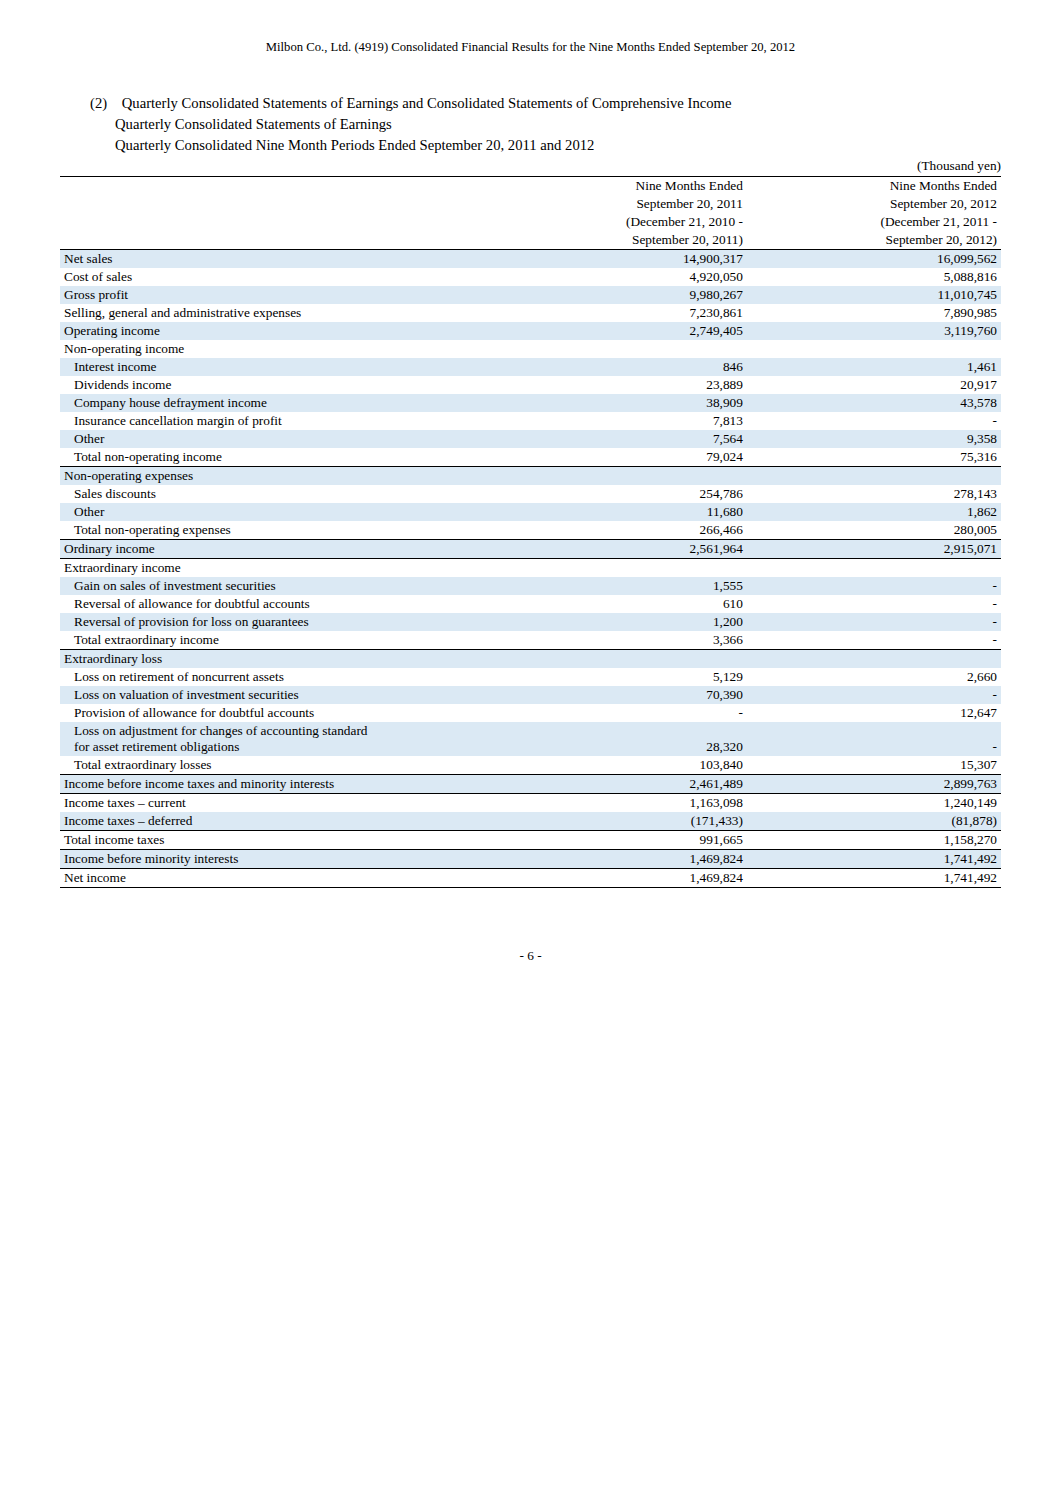Milbon Co., Ltd. (4919) Consolidated Financial Results for the Nine Months Ended September 20, 2012
(2) Quarterly Consolidated Statements of Earnings and Consolidated Statements of Comprehensive Income
Quarterly Consolidated Statements of Earnings
Quarterly Consolidated Nine Month Periods Ended September 20, 2011 and 2012
(Thousand yen)
| | Nine Months Ended | Nine Months Ended |
| --- | --- | --- |
| | September 20, 2011 | September 20, 2012 |
| | (December 21, 2010 - | (December 21, 2011 - |
| | September 20, 2011) | September 20, 2012) |
| Net sales | 14,900,317 | 16,099,562 |
| Cost of sales | 4,920,050 | 5,088,816 |
| Gross profit | 9,980,267 | 11,010,745 |
| Selling, general and administrative expenses | 7,230,861 | 7,890,985 |
| Operating income | 2,749,405 | 3,119,760 |
| Non-operating income | | |
| Interest income | 846 | 1,461 |
| Dividends income | 23,889 | 20,917 |
| Company house defrayment income | 38,909 | 43,578 |
| Insurance cancellation margin of profit | 7,813 | - |
| Other | 7,564 | 9,358 |
| Total non-operating income | 79,024 | 75,316 |
| Non-operating expenses | | |
| Sales discounts | 254,786 | 278,143 |
| Other | 11,680 | 1,862 |
| Total non-operating expenses | 266,466 | 280,005 |
| Ordinary income | 2,561,964 | 2,915,071 |
| Extraordinary income | | |
| Gain on sales of investment securities | 1,555 | - |
| Reversal of allowance for doubtful accounts | 610 | - |
| Reversal of provision for loss on guarantees | 1,200 | - |
| Total extraordinary income | 3,366 | - |
| Extraordinary loss | | |
| Loss on retirement of noncurrent assets | 5,129 | 2,660 |
| Loss on valuation of investment securities | 70,390 | - |
| Provision of allowance for doubtful accounts | - | 12,647 |
| Loss on adjustment for changes of accounting standard for asset retirement obligations | 28,320 | - |
| Total extraordinary losses | 103,840 | 15,307 |
| Income before income taxes and minority interests | 2,461,489 | 2,899,763 |
| Income taxes – current | 1,163,098 | 1,240,149 |
| Income taxes – deferred | (171,433) | (81,878) |
| Total income taxes | 991,665 | 1,158,270 |
| Income before minority interests | 1,469,824 | 1,741,492 |
| Net income | 1,469,824 | 1,741,492 |
- 6 -